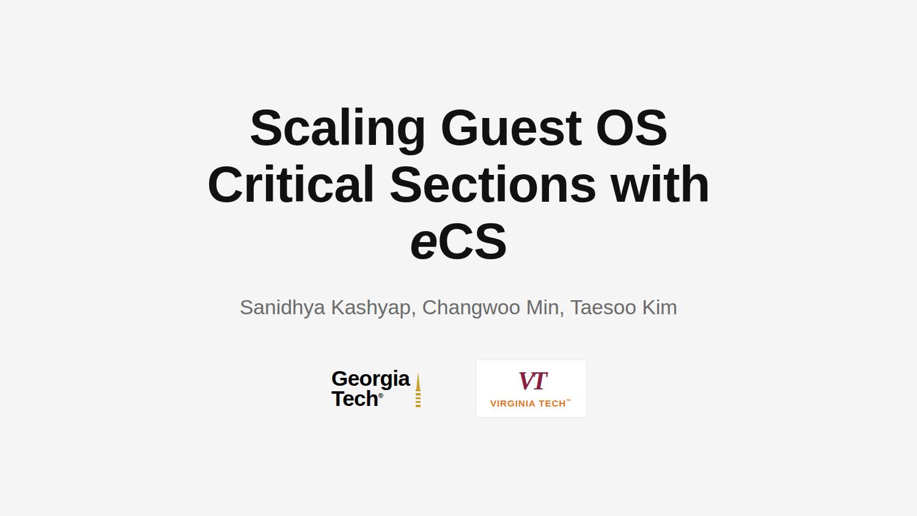Scaling Guest OS Critical Sections with e CS
Sanidhya Kashyap, Changwoo Min, Taesoo Kim
Georgia
Tech®
VT
VIRGINIA TECH™